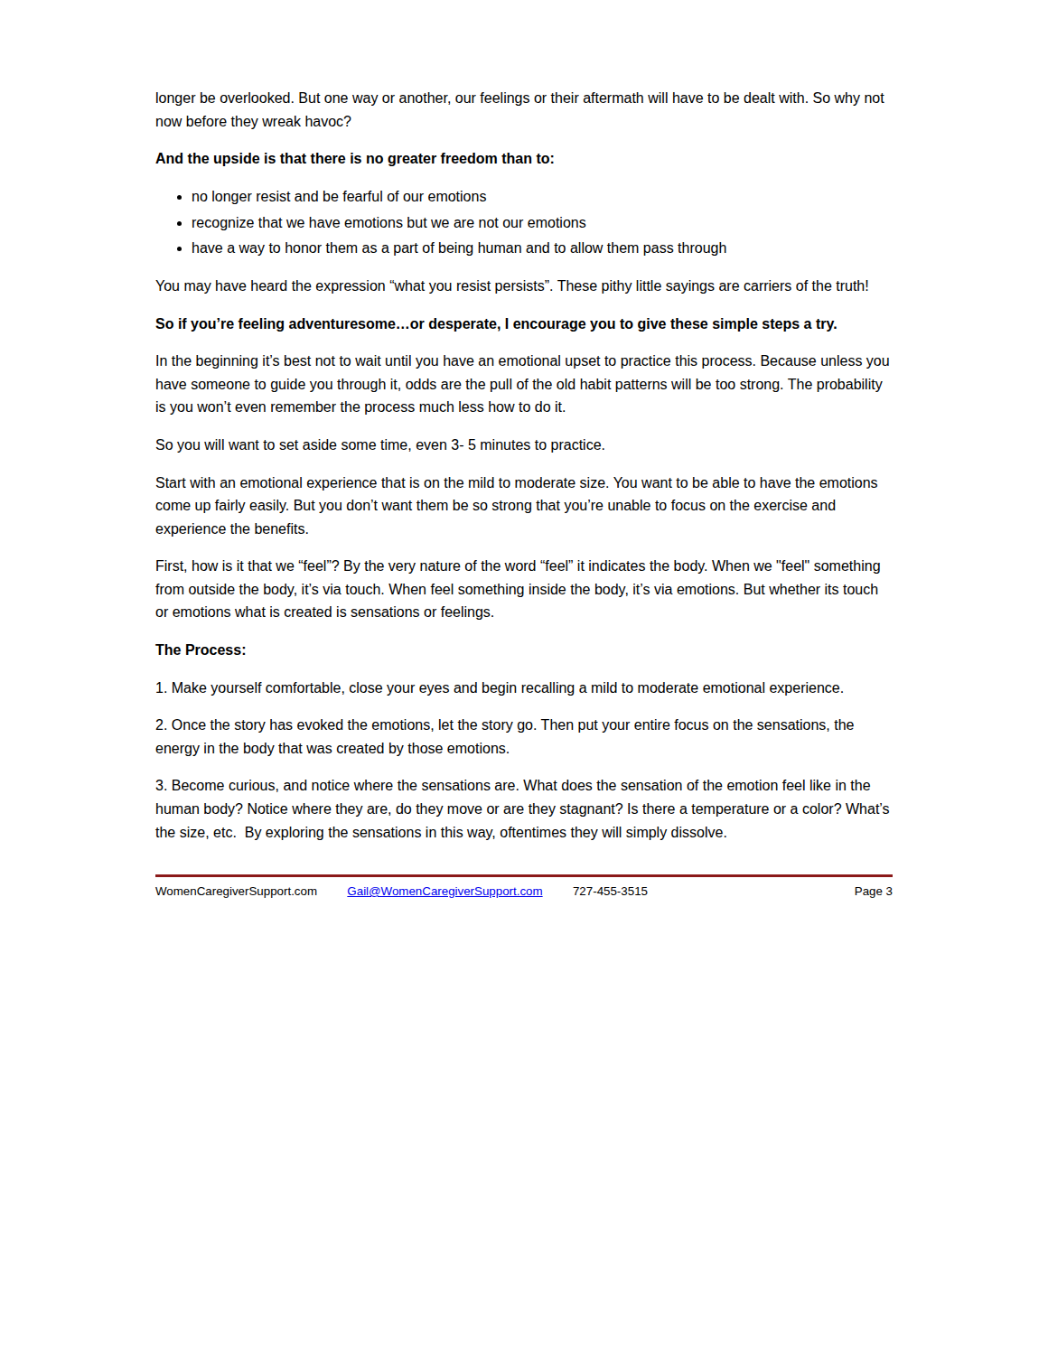longer be overlooked. But one way or another, our feelings or their aftermath will have to be dealt with. So why not now before they wreak havoc?
And the upside is that there is no greater freedom than to:
no longer resist and be fearful of our emotions
recognize that we have emotions but we are not our emotions
have a way to honor them as a part of being human and to allow them pass through
You may have heard the expression “what you resist persists”. These pithy little sayings are carriers of the truth!
So if you’re feeling adventuresome…or desperate, I encourage you to give these simple steps a try.
In the beginning it’s best not to wait until you have an emotional upset to practice this process. Because unless you have someone to guide you through it, odds are the pull of the old habit patterns will be too strong. The probability is you won’t even remember the process much less how to do it.
So you will want to set aside some time, even 3- 5 minutes to practice.
Start with an emotional experience that is on the mild to moderate size. You want to be able to have the emotions come up fairly easily. But you don’t want them be so strong that you’re unable to focus on the exercise and experience the benefits.
First, how is it that we “feel”? By the very nature of the word “feel” it indicates the body. When we "feel" something from outside the body, it’s via touch. When feel something inside the body, it’s via emotions. But whether its touch or emotions what is created is sensations or feelings.
The Process:
1. Make yourself comfortable, close your eyes and begin recalling a mild to moderate emotional experience.
2. Once the story has evoked the emotions, let the story go. Then put your entire focus on the sensations, the energy in the body that was created by those emotions.
3. Become curious, and notice where the sensations are. What does the sensation of the emotion feel like in the human body? Notice where they are, do they move or are they stagnant? Is there a temperature or a color? What’s the size, etc. By exploring the sensations in this way, oftentimes they will simply dissolve.
WomenCaregiverSupport.com Gail@WomenCaregiverSupport.com 727-455-3515
Page 3